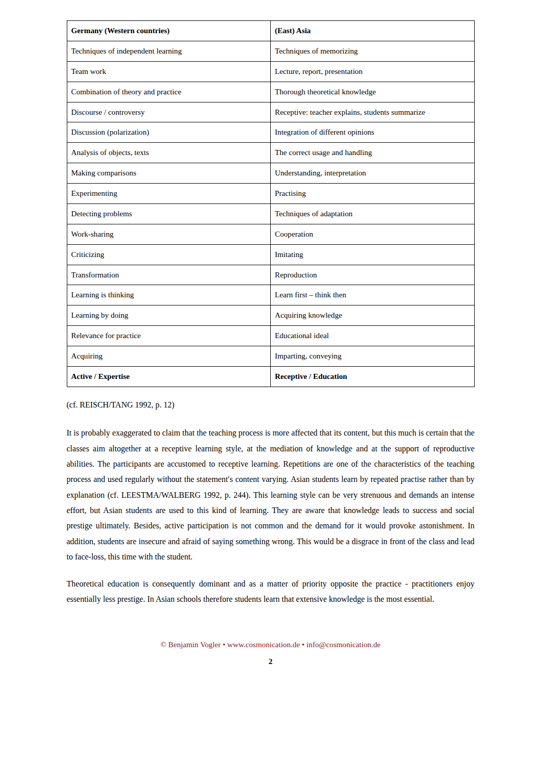| Germany (Western countries) | (East) Asia |
| Techniques of independent learning | Techniques of memorizing |
| Team work | Lecture, report, presentation |
| Combination of theory and practice | Thorough theoretical knowledge |
| Discourse / controversy | Receptive: teacher explains, students summarize |
| Discussion (polarization) | Integration of different opinions |
| Analysis of objects, texts | The correct usage and handling |
| Making comparisons | Understanding, interpretation |
| Experimenting | Practising |
| Detecting problems | Techniques of adaptation |
| Work-sharing | Cooperation |
| Criticizing | Imitating |
| Transformation | Reproduction |
| Learning is thinking | Learn first – think then |
| Learning by doing | Acquiring knowledge |
| Relevance for practice | Educational ideal |
| Acquiring | Imparting, conveying |
| Active / Expertise | Receptive / Education |
(cf. REISCH/TANG 1992, p. 12)
It is probably exaggerated to claim that the teaching process is more affected that its content, but this much is certain that the classes aim altogether at a receptive learning style, at the mediation of knowledge and at the support of reproductive abilities. The participants are accustomed to receptive learning. Repetitions are one of the characteristics of the teaching process and used regularly without the statement′s content varying. Asian students learn by repeated practise rather than by explanation (cf. LEESTMA/WALBERG 1992, p. 244). This learning style can be very strenuous and demands an intense effort, but Asian students are used to this kind of learning. They are aware that knowledge leads to success and social prestige ultimately. Besides, active participation is not common and the demand for it would provoke astonishment. In addition, students are insecure and afraid of saying something wrong. This would be a disgrace in front of the class and lead to face-loss, this time with the student.
Theoretical education is consequently dominant and as a matter of priority opposite the practice - practitioners enjoy essentially less prestige. In Asian schools therefore students learn that extensive knowledge is the most essential.
© Benjamin Vogler • www.cosmonication.de • info@cosmonication.de
2